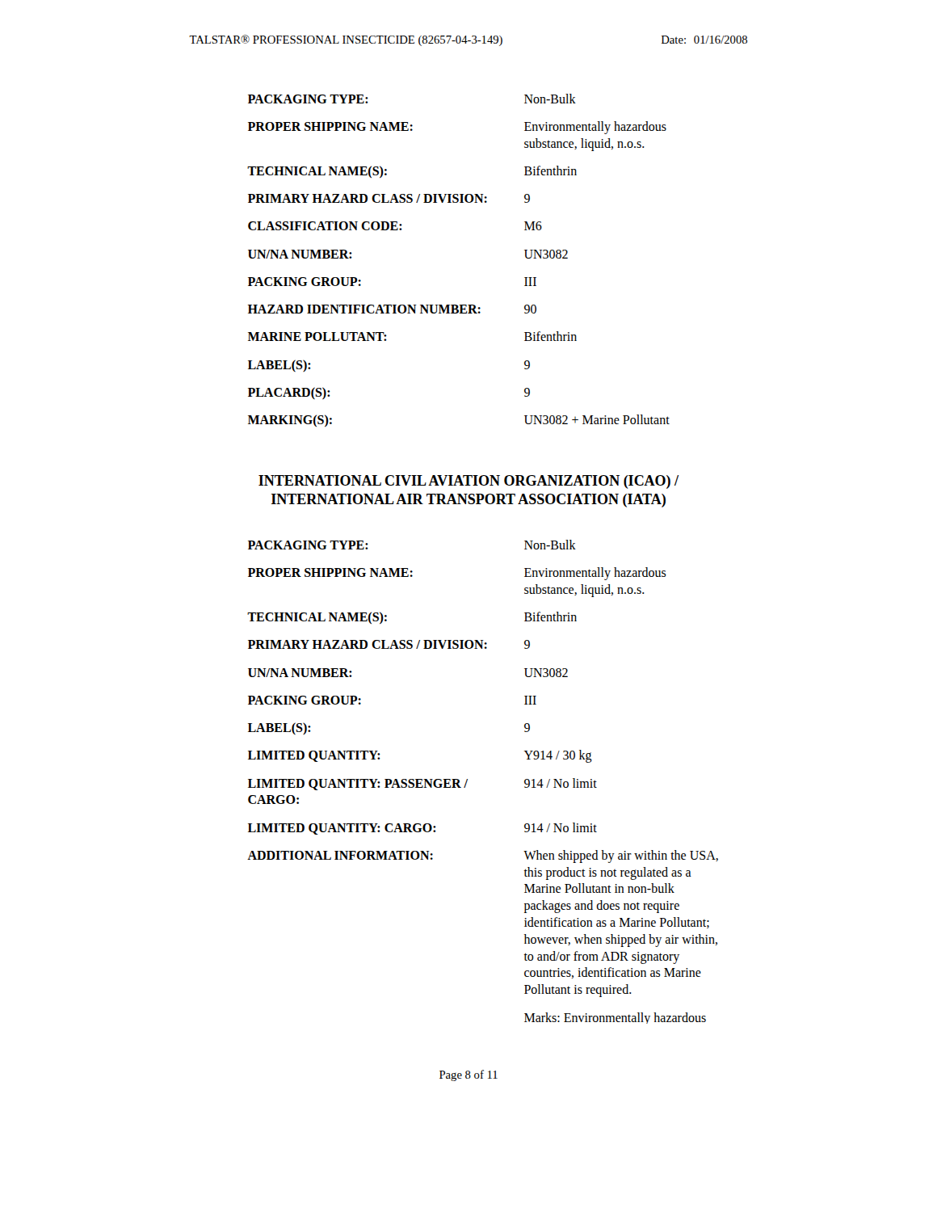TALSTAR® PROFESSIONAL INSECTICIDE (82657-04-3-149) Date: 01/16/2008
| PACKAGING TYPE: | Non-Bulk |
| PROPER SHIPPING NAME: | Environmentally hazardous substance, liquid, n.o.s. |
| TECHNICAL NAME(S): | Bifenthrin |
| PRIMARY HAZARD CLASS / DIVISION: | 9 |
| CLASSIFICATION CODE: | M6 |
| UN/NA NUMBER: | UN3082 |
| PACKING GROUP: | III |
| HAZARD IDENTIFICATION NUMBER: | 90 |
| MARINE POLLUTANT: | Bifenthrin |
| LABEL(S): | 9 |
| PLACARD(S): | 9 |
| MARKING(S): | UN3082 + Marine Pollutant |
INTERNATIONAL CIVIL AVIATION ORGANIZATION (ICAO) /
INTERNATIONAL AIR TRANSPORT ASSOCIATION (IATA)
| PACKAGING TYPE: | Non-Bulk |
| PROPER SHIPPING NAME: | Environmentally hazardous substance, liquid, n.o.s. |
| TECHNICAL NAME(S): | Bifenthrin |
| PRIMARY HAZARD CLASS / DIVISION: | 9 |
| UN/NA NUMBER: | UN3082 |
| PACKING GROUP: | III |
| LABEL(S): | 9 |
| LIMITED QUANTITY: | Y914 / 30 kg |
| LIMITED QUANTITY: PASSENGER / CARGO: | 914 / No limit |
| LIMITED QUANTITY: CARGO: | 914 / No limit |
| ADDITIONAL INFORMATION: | When shipped by air within the USA, this product is not regulated as a Marine Pollutant in non-bulk packages and does not require identification as a Marine Pollutant; however, when shipped by air within, to and/or from ADR signatory countries, identification as Marine Pollutant is required. Marks: Environmentally hazardous substance, liquid, n.o.s. (bifenthrin) |
Page 8 of 11